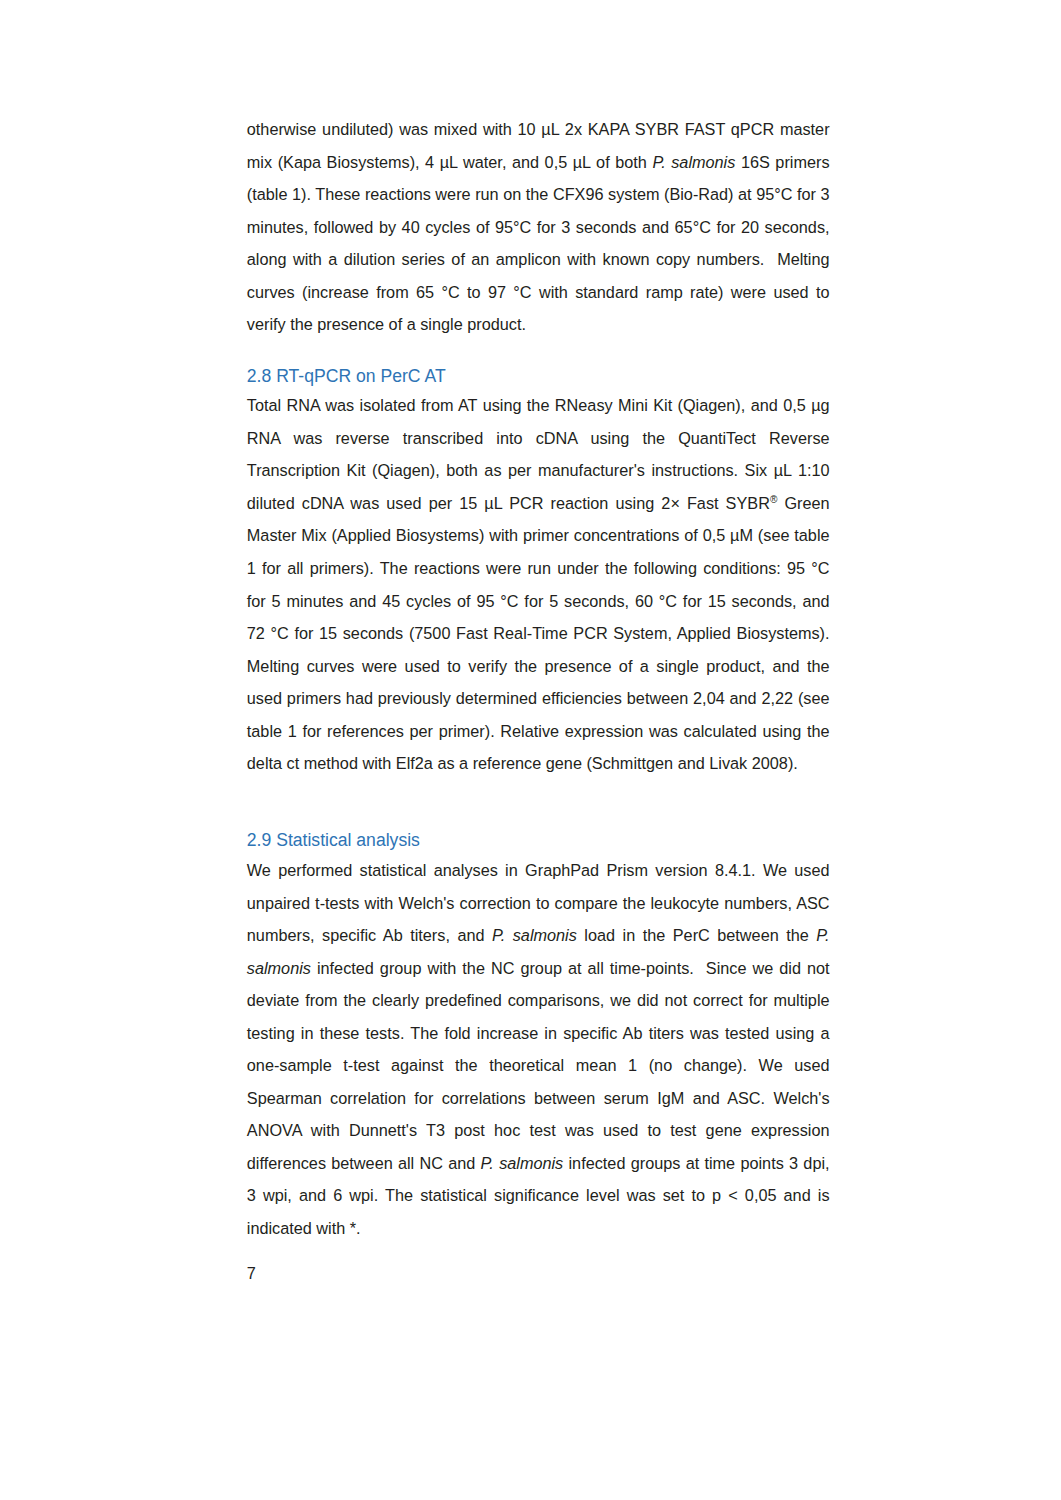otherwise undiluted) was mixed with 10 µL 2x KAPA SYBR FAST qPCR master mix (Kapa Biosystems), 4 µL water, and 0,5 µL of both P. salmonis 16S primers (table 1). These reactions were run on the CFX96 system (Bio-Rad) at 95°C for 3 minutes, followed by 40 cycles of 95°C for 3 seconds and 65°C for 20 seconds, along with a dilution series of an amplicon with known copy numbers. Melting curves (increase from 65 °C to 97 °C with standard ramp rate) were used to verify the presence of a single product.
2.8 RT-qPCR on PerC AT
Total RNA was isolated from AT using the RNeasy Mini Kit (Qiagen), and 0,5 µg RNA was reverse transcribed into cDNA using the QuantiTect Reverse Transcription Kit (Qiagen), both as per manufacturer's instructions. Six µL 1:10 diluted cDNA was used per 15 µL PCR reaction using 2× Fast SYBR® Green Master Mix (Applied Biosystems) with primer concentrations of 0,5 µM (see table 1 for all primers). The reactions were run under the following conditions: 95 °C for 5 minutes and 45 cycles of 95 °C for 5 seconds, 60 °C for 15 seconds, and 72 °C for 15 seconds (7500 Fast Real-Time PCR System, Applied Biosystems). Melting curves were used to verify the presence of a single product, and the used primers had previously determined efficiencies between 2,04 and 2,22 (see table 1 for references per primer). Relative expression was calculated using the delta ct method with Elf2a as a reference gene (Schmittgen and Livak 2008).
2.9 Statistical analysis
We performed statistical analyses in GraphPad Prism version 8.4.1. We used unpaired t-tests with Welch's correction to compare the leukocyte numbers, ASC numbers, specific Ab titers, and P. salmonis load in the PerC between the P. salmonis infected group with the NC group at all time-points. Since we did not deviate from the clearly predefined comparisons, we did not correct for multiple testing in these tests. The fold increase in specific Ab titers was tested using a one-sample t-test against the theoretical mean 1 (no change). We used Spearman correlation for correlations between serum IgM and ASC. Welch's ANOVA with Dunnett's T3 post hoc test was used to test gene expression differences between all NC and P. salmonis infected groups at time points 3 dpi, 3 wpi, and 6 wpi. The statistical significance level was set to p < 0,05 and is indicated with *.
7